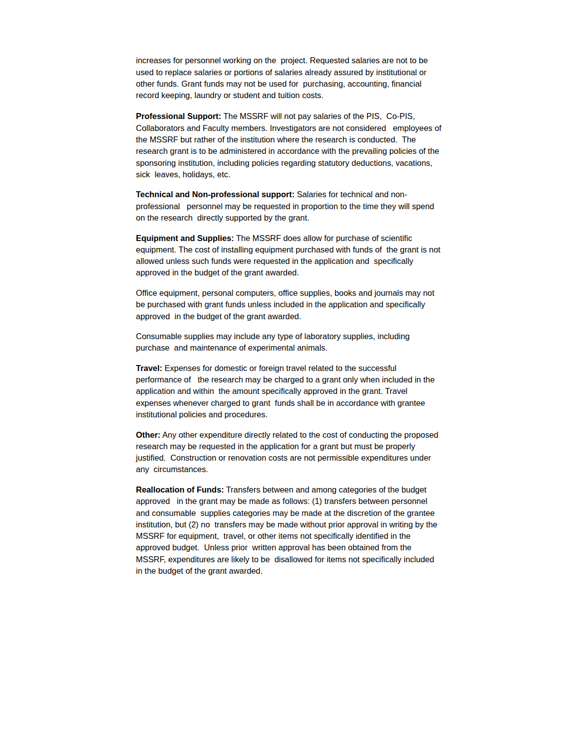increases for personnel working on the project. Requested salaries are not to be used to replace salaries or portions of salaries already assured by institutional or other funds. Grant funds may not be used for purchasing, accounting, financial record keeping, laundry or student and tuition costs.
Professional Support: The MSSRF will not pay salaries of the PIS, Co-PIS, Collaborators and Faculty members. Investigators are not considered employees of the MSSRF but rather of the institution where the research is conducted. The research grant is to be administered in accordance with the prevailing policies of the sponsoring institution, including policies regarding statutory deductions, vacations, sick leaves, holidays, etc.
Technical and Non-professional support: Salaries for technical and non-professional personnel may be requested in proportion to the time they will spend on the research directly supported by the grant.
Equipment and Supplies: The MSSRF does allow for purchase of scientific equipment. The cost of installing equipment purchased with funds of the grant is not allowed unless such funds were requested in the application and specifically approved in the budget of the grant awarded.
Office equipment, personal computers, office supplies, books and journals may not be purchased with grant funds unless included in the application and specifically approved in the budget of the grant awarded.
Consumable supplies may include any type of laboratory supplies, including purchase and maintenance of experimental animals.
Travel: Expenses for domestic or foreign travel related to the successful performance of the research may be charged to a grant only when included in the application and within the amount specifically approved in the grant. Travel expenses whenever charged to grant funds shall be in accordance with grantee institutional policies and procedures.
Other: Any other expenditure directly related to the cost of conducting the proposed research may be requested in the application for a grant but must be properly justified. Construction or renovation costs are not permissible expenditures under any circumstances.
Reallocation of Funds: Transfers between and among categories of the budget approved in the grant may be made as follows: (1) transfers between personnel and consumable supplies categories may be made at the discretion of the grantee institution, but (2) no transfers may be made without prior approval in writing by the MSSRF for equipment, travel, or other items not specifically identified in the approved budget. Unless prior written approval has been obtained from the MSSRF, expenditures are likely to be disallowed for items not specifically included in the budget of the grant awarded.